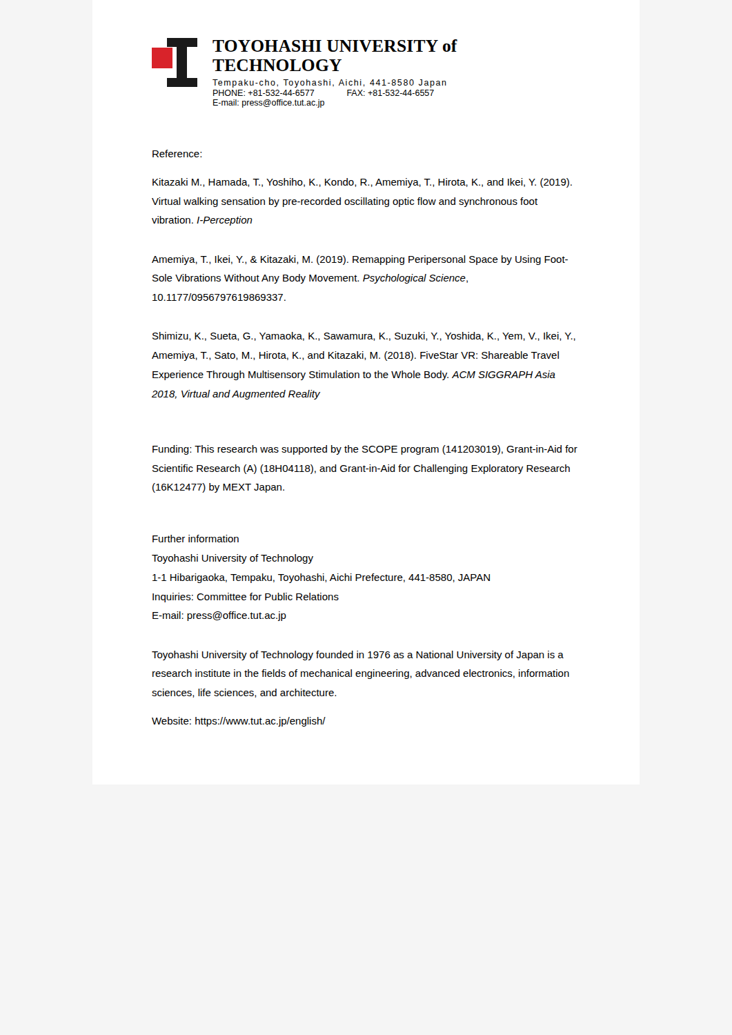TOYOHASHI UNIVERSITY of TECHNOLOGY
Tempaku-cho, Toyohashi, Aichi, 441-8580 Japan
PHONE: +81-532-44-6577 FAX: +81-532-44-6557
E-mail: press@office.tut.ac.jp
Reference:
Kitazaki M., Hamada, T., Yoshiho, K., Kondo, R., Amemiya, T., Hirota, K., and Ikei, Y. (2019). Virtual walking sensation by pre-recorded oscillating optic flow and synchronous foot vibration. I-Perception
Amemiya, T., Ikei, Y., & Kitazaki, M. (2019). Remapping Peripersonal Space by Using Foot-Sole Vibrations Without Any Body Movement. Psychological Science, 10.1177/0956797619869337.
Shimizu, K., Sueta, G., Yamaoka, K., Sawamura, K., Suzuki, Y., Yoshida, K., Yem, V., Ikei, Y., Amemiya, T., Sato, M., Hirota, K., and Kitazaki, M. (2018). FiveStar VR: Shareable Travel Experience Through Multisensory Stimulation to the Whole Body. ACM SIGGRAPH Asia 2018, Virtual and Augmented Reality
Funding: This research was supported by the SCOPE program (141203019), Grant-in-Aid for Scientific Research (A) (18H04118), and Grant-in-Aid for Challenging Exploratory Research (16K12477) by MEXT Japan.
Further information
Toyohashi University of Technology
1-1 Hibarigaoka, Tempaku, Toyohashi, Aichi Prefecture, 441-8580, JAPAN
Inquiries: Committee for Public Relations
E-mail: press@office.tut.ac.jp
Toyohashi University of Technology founded in 1976 as a National University of Japan is a research institute in the fields of mechanical engineering, advanced electronics, information sciences, life sciences, and architecture.
Website: https://www.tut.ac.jp/english/